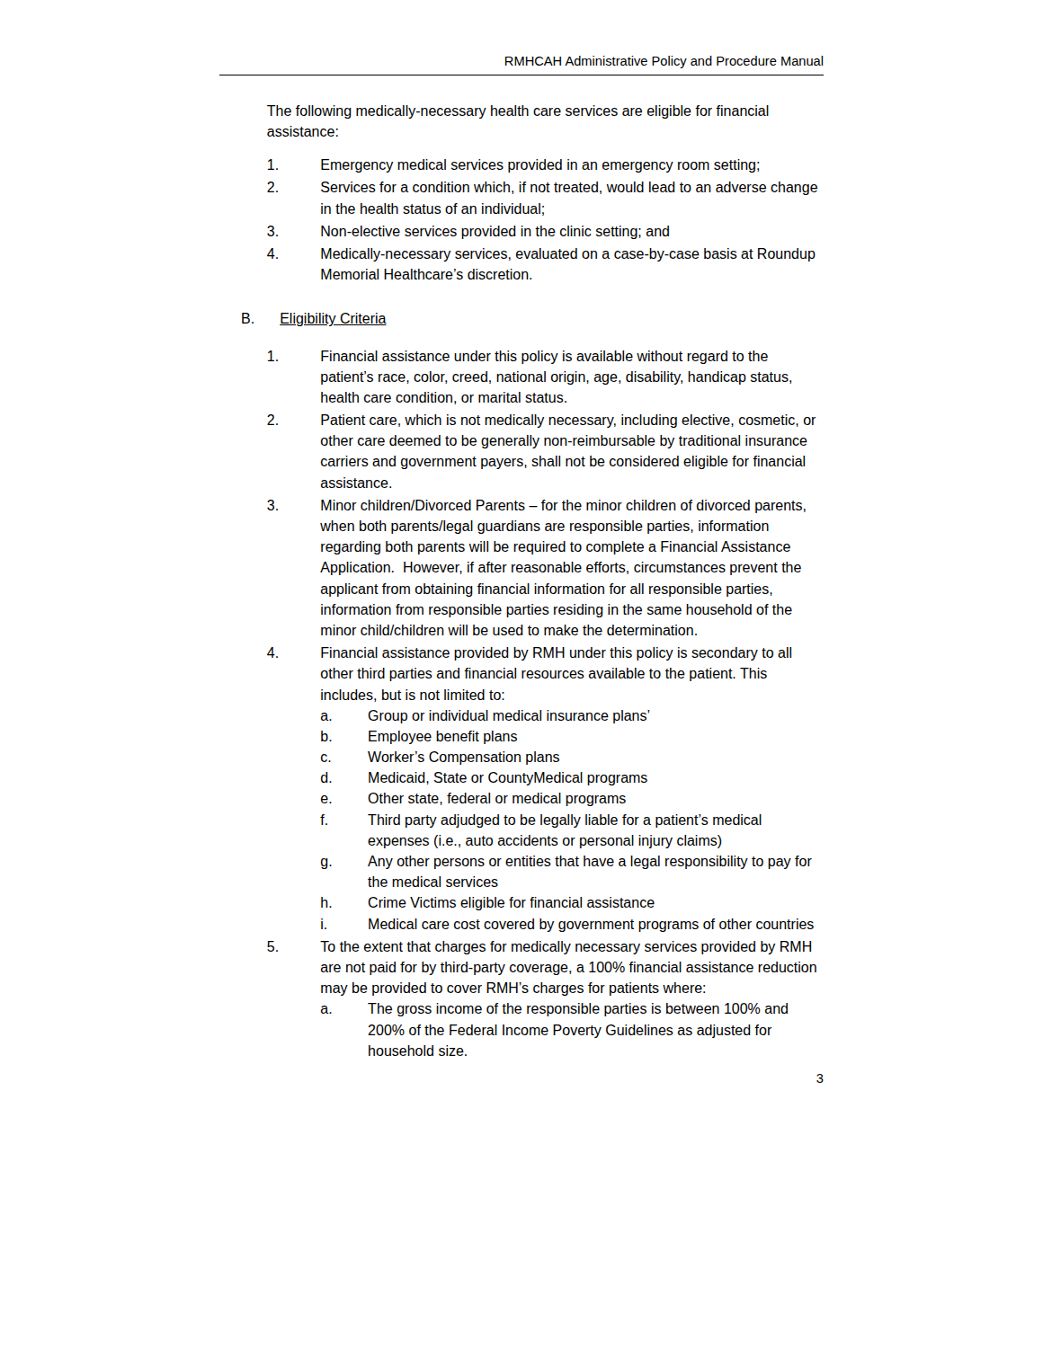RMHCAH Administrative Policy and Procedure Manual
The following medically-necessary health care services are eligible for financial assistance:
1. Emergency medical services provided in an emergency room setting;
2. Services for a condition which, if not treated, would lead to an adverse change in the health status of an individual;
3. Non-elective services provided in the clinic setting; and
4. Medically-necessary services, evaluated on a case-by-case basis at Roundup Memorial Healthcare’s discretion.
B. Eligibility Criteria
1. Financial assistance under this policy is available without regard to the patient’s race, color, creed, national origin, age, disability, handicap status, health care condition, or marital status.
2. Patient care, which is not medically necessary, including elective, cosmetic, or other care deemed to be generally non-reimbursable by traditional insurance carriers and government payers, shall not be considered eligible for financial assistance.
3. Minor children/Divorced Parents – for the minor children of divorced parents, when both parents/legal guardians are responsible parties, information regarding both parents will be required to complete a Financial Assistance Application. However, if after reasonable efforts, circumstances prevent the applicant from obtaining financial information for all responsible parties, information from responsible parties residing in the same household of the minor child/children will be used to make the determination.
4. Financial assistance provided by RMH under this policy is secondary to all other third parties and financial resources available to the patient. This includes, but is not limited to:
a. Group or individual medical insurance plans’
b. Employee benefit plans
c. Worker’s Compensation plans
d. Medicaid, State or CountyMedical programs
e. Other state, federal or medical programs
f. Third party adjudged to be legally liable for a patient’s medical expenses (i.e., auto accidents or personal injury claims)
g. Any other persons or entities that have a legal responsibility to pay for the medical services
h. Crime Victims eligible for financial assistance
i. Medical care cost covered by government programs of other countries
5. To the extent that charges for medically necessary services provided by RMH are not paid for by third-party coverage, a 100% financial assistance reduction may be provided to cover RMH’s charges for patients where:
a. The gross income of the responsible parties is between 100% and 200% of the Federal Income Poverty Guidelines as adjusted for household size.
3